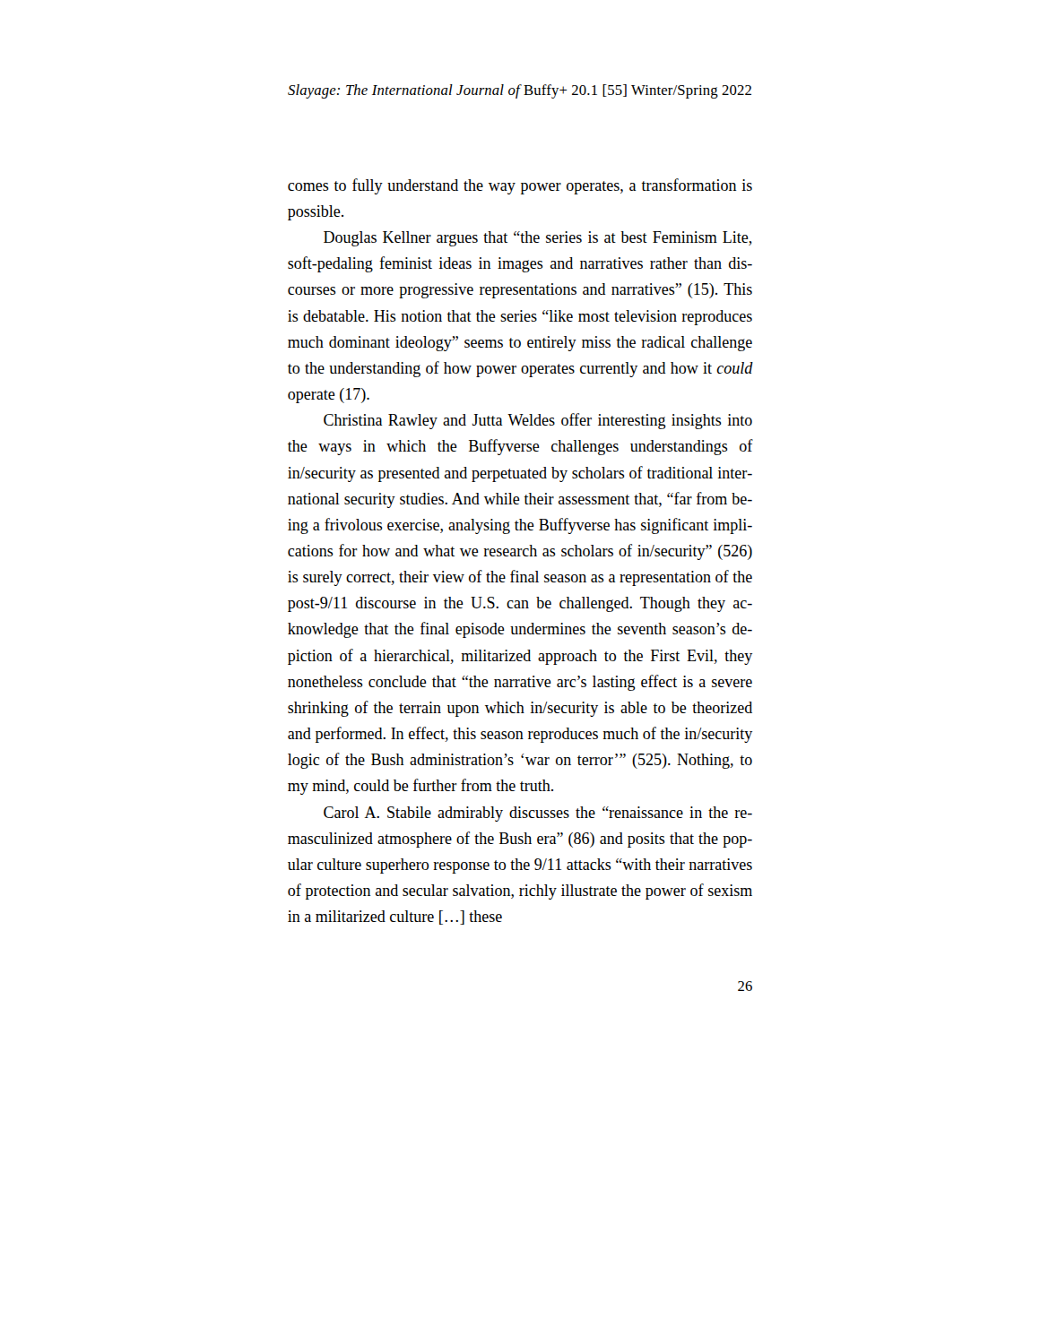Slayage: The International Journal of Buffy+ 20.1 [55] Winter/Spring 2022
comes to fully understand the way power operates, a transformation is possible.
Douglas Kellner argues that “the series is at best Feminism Lite, soft-pedaling feminist ideas in images and narratives rather than discourses or more progressive representations and narratives” (15). This is debatable. His notion that the series “like most television reproduces much dominant ideology” seems to entirely miss the radical challenge to the understanding of how power operates currently and how it could operate (17).
Christina Rawley and Jutta Weldes offer interesting insights into the ways in which the Buffyverse challenges understandings of in/security as presented and perpetuated by scholars of traditional international security studies. And while their assessment that, “far from being a frivolous exercise, analysing the Buffyverse has significant implications for how and what we research as scholars of in/security” (526) is surely correct, their view of the final season as a representation of the post-9/11 discourse in the U.S. can be challenged. Though they acknowledge that the final episode undermines the seventh season’s depiction of a hierarchical, militarized approach to the First Evil, they nonetheless conclude that “the narrative arc’s lasting effect is a severe shrinking of the terrain upon which in/security is able to be theorized and performed. In effect, this season reproduces much of the in/security logic of the Bush administration’s ‘war on terror’” (525). Nothing, to my mind, could be further from the truth.
Carol A. Stabile admirably discusses the “renaissance in the remasculinized atmosphere of the Bush era” (86) and posits that the popular culture superhero response to the 9/11 attacks “with their narratives of protection and secular salvation, richly illustrate the power of sexism in a militarized culture […] these
26